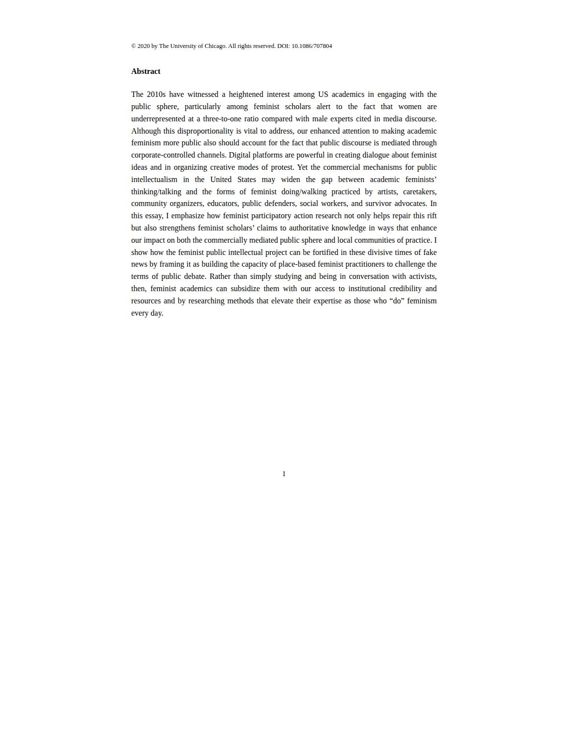© 2020 by The University of Chicago. All rights reserved. DOI: 10.1086/707804
Abstract
The 2010s have witnessed a heightened interest among US academics in engaging with the public sphere, particularly among feminist scholars alert to the fact that women are underrepresented at a three-to-one ratio compared with male experts cited in media discourse. Although this disproportionality is vital to address, our enhanced attention to making academic feminism more public also should account for the fact that public discourse is mediated through corporate-controlled channels. Digital platforms are powerful in creating dialogue about feminist ideas and in organizing creative modes of protest. Yet the commercial mechanisms for public intellectualism in the United States may widen the gap between academic feminists’ thinking/talking and the forms of feminist doing/walking practiced by artists, caretakers, community organizers, educators, public defenders, social workers, and survivor advocates. In this essay, I emphasize how feminist participatory action research not only helps repair this rift but also strengthens feminist scholars’ claims to authoritative knowledge in ways that enhance our impact on both the commercially mediated public sphere and local communities of practice. I show how the feminist public intellectual project can be fortified in these divisive times of fake news by framing it as building the capacity of place-based feminist practitioners to challenge the terms of public debate. Rather than simply studying and being in conversation with activists, then, feminist academics can subsidize them with our access to institutional credibility and resources and by researching methods that elevate their expertise as those who “do” feminism every day.
1